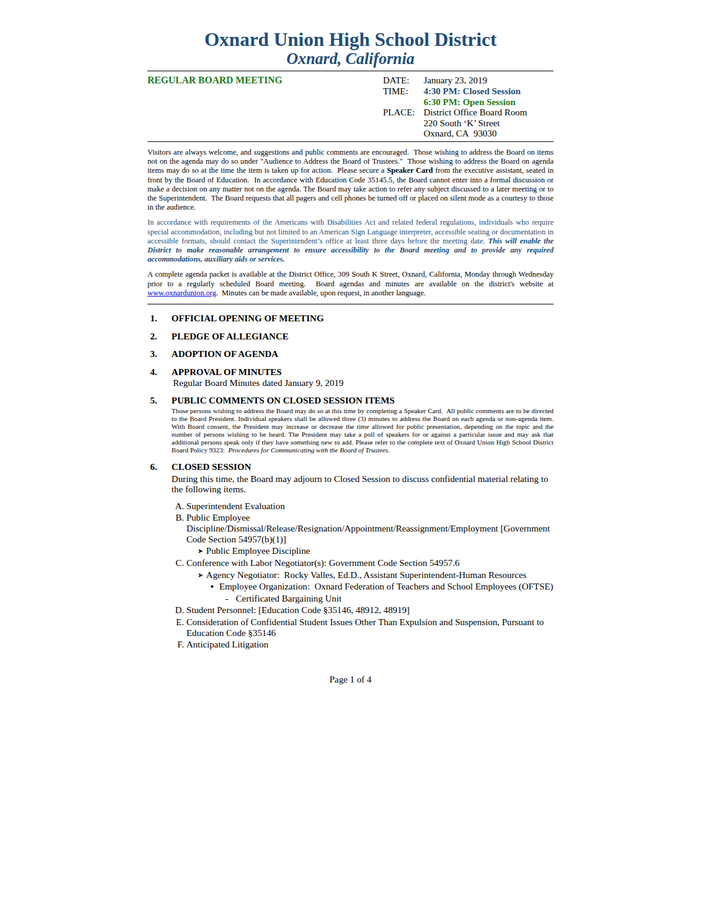Oxnard Union High School District
Oxnard, California
| REGULAR BOARD MEETING | DATE: | January 23, 2019 |
| | TIME: | 4:30 PM: Closed Session |
| | | 6:30 PM: Open Session |
| | PLACE: | District Office Board Room |
| | | 220 South ‘K’ Street |
| | | Oxnard, CA 93030 |
Visitors are always welcome, and suggestions and public comments are encouraged. Those wishing to address the Board on items not on the agenda may do so under "Audience to Address the Board of Trustees." Those wishing to address the Board on agenda items may do so at the time the item is taken up for action. Please secure a Speaker Card from the executive assistant, seated in front by the Board of Education. In accordance with Education Code 35145.5, the Board cannot enter into a formal discussion or make a decision on any matter not on the agenda. The Board may take action to refer any subject discussed to a later meeting or to the Superintendent. The Board requests that all pagers and cell phones be turned off or placed on silent mode as a courtesy to those in the audience.
In accordance with requirements of the Americans with Disabilities Act and related federal regulations, individuals who require special accommodation, including but not limited to an American Sign Language interpreter, accessible seating or documentation in accessible formats, should contact the Superintendent’s office at least three days before the meeting date. This will enable the District to make reasonable arrangement to ensure accessibility to the Board meeting and to provide any required accommodations, auxiliary aids or services.
A complete agenda packet is available at the District Office, 309 South K Street, Oxnard, California, Monday through Wednesday prior to a regularly scheduled Board meeting. Board agendas and minutes are available on the district's website at www.oxnardunion.org. Minutes can be made available, upon request, in another language.
Official Opening of Meeting
Pledge of Allegiance
Adoption of Agenda
Approval of Minutes
Regular Board Minutes dated January 9, 2019
Public Comments on Closed Session Items
Those persons wishing to address the Board may do so at this time by completing a Speaker Card. All public comments are to be directed to the Board President. Individual speakers shall be allowed three (3) minutes to address the Board on each agenda or non-agenda item. With Board consent, the President may increase or decrease the time allowed for public presentation, depending on the topic and the number of persons wishing to be heard. The President may take a poll of speakers for or against a particular issue and may ask that additional persons speak only if they have something new to add. Please refer to the complete text of Oxnard Union High School District Board Policy 9323: Procedures for Communicating with the Board of Trustees.
Closed Session
During this time, the Board may adjourn to Closed Session to discuss confidential material relating to the following items.
Superintendent Evaluation
Public Employee Discipline/Dismissal/Release/Resignation/Appointment/Reassignment/Employment [Government Code Section 54957(b)(1)]
Public Employee Discipline
Conference with Labor Negotiator(s): Government Code Section 54957.6
Agency Negotiator: Rocky Valles, Ed.D., Assistant Superintendent-Human Resources
Employee Organization: Oxnard Federation of Teachers and School Employees (OFTSE)
Certificated Bargaining Unit
Student Personnel: [Education Code §35146, 48912, 48919]
Consideration of Confidential Student Issues Other Than Expulsion and Suspension, Pursuant to Education Code §35146
Anticipated Litigation
Page 1 of 4